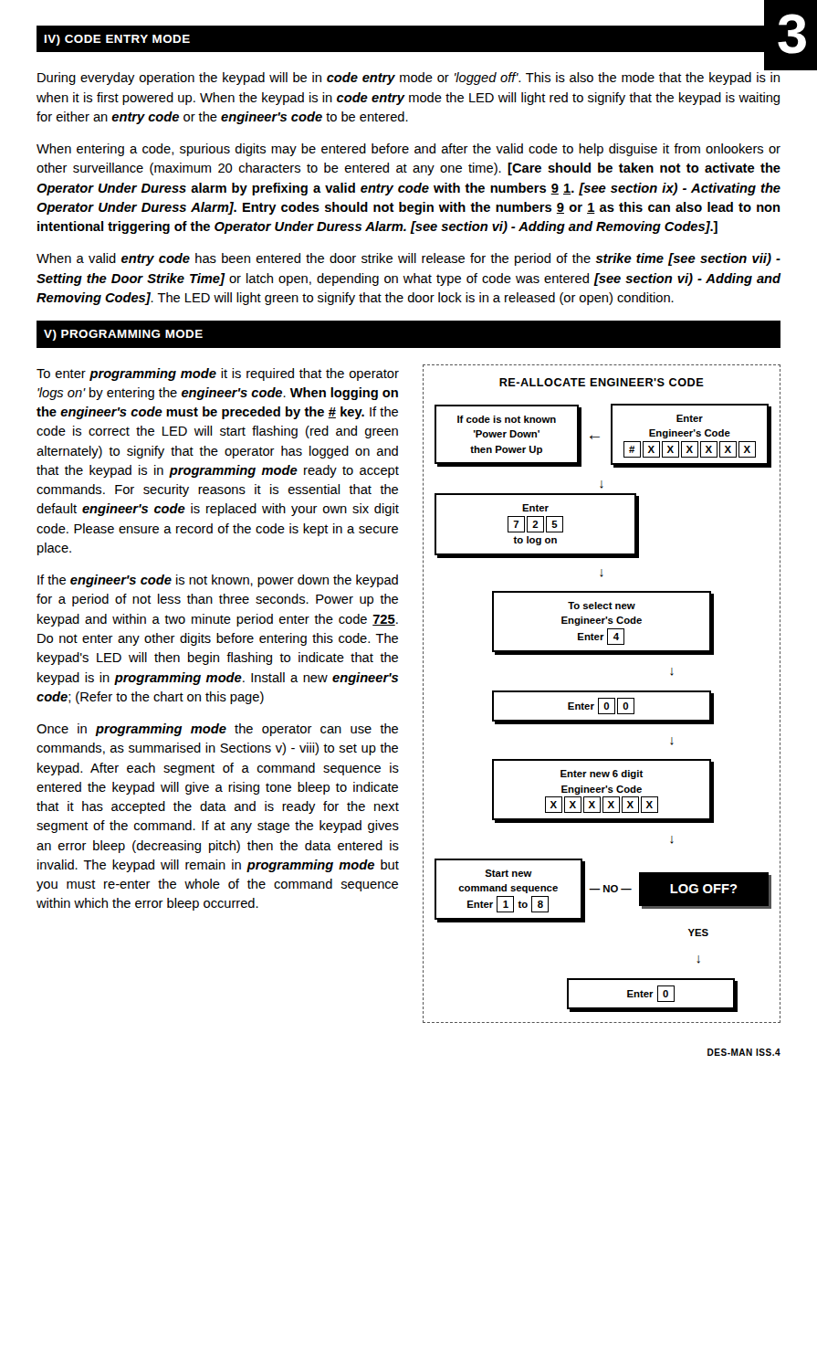3
iv) CODE ENTRY MODE
During everyday operation the keypad will be in code entry mode or 'logged off'. This is also the mode that the keypad is in when it is first powered up. When the keypad is in code entry mode the LED will light red to signify that the keypad is waiting for either an entry code or the engineer's code to be entered.
When entering a code, spurious digits may be entered before and after the valid code to help disguise it from onlookers or other surveillance (maximum 20 characters to be entered at any one time). [Care should be taken not to activate the Operator Under Duress alarm by prefixing a valid entry code with the numbers 9 1. [see section ix) - Activating the Operator Under Duress Alarm]. Entry codes should not begin with the numbers 9 or 1 as this can also lead to non intentional triggering of the Operator Under Duress Alarm. [see section vi) - Adding and Removing Codes].]
When a valid entry code has been entered the door strike will release for the period of the strike time [see section vii) - Setting the Door Strike Time] or latch open, depending on what type of code was entered [see section vi) - Adding and Removing Codes]. The LED will light green to signify that the door lock is in a released (or open) condition.
v) PROGRAMMING MODE
To enter programming mode it is required that the operator 'logs on' by entering the engineer's code. When logging on the engineer's code must be preceded by the # key. If the code is correct the LED will start flashing (red and green alternately) to signify that the operator has logged on and that the keypad is in programming mode ready to accept commands. For security reasons it is essential that the default engineer's code is replaced with your own six digit code. Please ensure a record of the code is kept in a secure place.
If the engineer's code is not known, power down the keypad for a period of not less than three seconds. Power up the keypad and within a two minute period enter the code 725. Do not enter any other digits before entering this code. The keypad's LED will then begin flashing to indicate that the keypad is in programming mode. Install a new engineer's code; (Refer to the chart on this page)
Once in programming mode the operator can use the commands, as summarised in Sections v) - viii) to set up the keypad. After each segment of a command sequence is entered the keypad will give a rising tone bleep to indicate that it has accepted the data and is ready for the next segment of the command. If at any stage the keypad gives an error bleep (decreasing pitch) then the data entered is invalid. The keypad will remain in programming mode but you must re-enter the whole of the command sequence within which the error bleep occurred.
RE-ALLOCATE ENGINEER'S CODE
If code is not known
'Power Down'
then Power Up
←
Enter
Engineer's Code
#XXXXXX
↓
Enter
725
to log on
↓
To select new
Engineer's Code
Enter 4
↓
Enter 00
↓
Enter new 6 digit
Engineer's Code
XXXXXX
↓
Start new
command sequence
Enter 1 to 8
— NO —
LOG OFF?
YES
↓
Enter 0
DES-MAN ISS.4